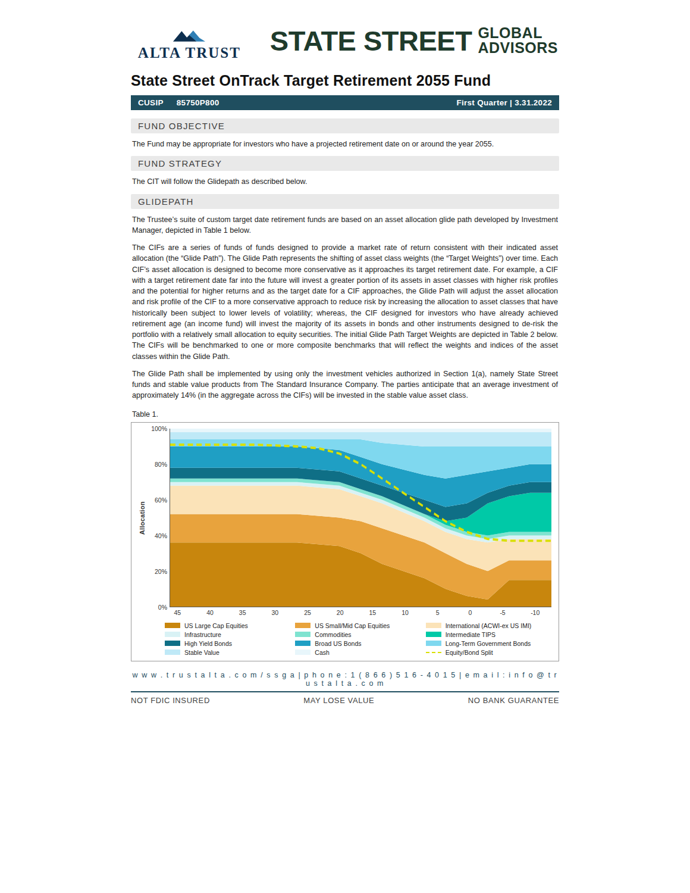ALTA TRUST
STATE STREET GLOBAL
ADVISORS
State Street OnTrack Target Retirement 2055 Fund
CUSIP 85750P800
First Quarter | 3.31.2022
FUND OBJECTIVE
The Fund may be appropriate for investors who have a projected retirement date on or around the year 2055.
FUND STRATEGY
The CIT will follow the Glidepath as described below.
GLIDEPATH
The Trustee’s suite of custom target date retirement funds are based on an asset allocation glide path developed by Investment Manager, depicted in Table 1 below.
The CIFs are a series of funds of funds designed to provide a market rate of return consistent with their indicated asset allocation (the “Glide Path”). The Glide Path represents the shifting of asset class weights (the “Target Weights”) over time. Each CIF’s asset allocation is designed to become more conservative as it approaches its target retirement date. For example, a CIF with a target retirement date far into the future will invest a greater portion of its assets in asset classes with higher risk profiles and the potential for higher returns and as the target date for a CIF approaches, the Glide Path will adjust the asset allocation and risk profile of the CIF to a more conservative approach to reduce risk by increasing the allocation to asset classes that have historically been subject to lower levels of volatility; whereas, the CIF designed for investors who have already achieved retirement age (an income fund) will invest the majority of its assets in bonds and other instruments designed to de-risk the portfolio with a relatively small allocation to equity securities. The initial Glide Path Target Weights are depicted in Table 2 below. The CIFs will be benchmarked to one or more composite benchmarks that will reflect the weights and indices of the asset classes within the Glide Path.
The Glide Path shall be implemented by using only the investment vehicles authorized in Section 1(a), namely State Street funds and stable value products from The Standard Insurance Company. The parties anticipate that an average investment of approximately 14% (in the aggregate across the CIFs) will be invested in the stable value asset class.
Table 1.
Allocation
100%
80%
60%
40%
20%
0%
454035302520151050-5-10
US Large Cap Equities
US Small/Mid Cap Equities
International (ACWI-ex US IMI)
Infrastructure
Commodities
Intermediate TIPS
High Yield Bonds
Broad US Bonds
Long-Term Government Bonds
Stable Value
Cash
Equity/Bond Split
w w w . t r u s t a l t a . c o m / s s g a | p h o n e : 1 ( 8 6 6 ) 5 1 6 - 4 0 1 5 | e m a i l : i n f o @ t r u s t a l t a . c o m
NOT FDIC INSURED MAY LOSE VALUE NO BANK GUARANTEE